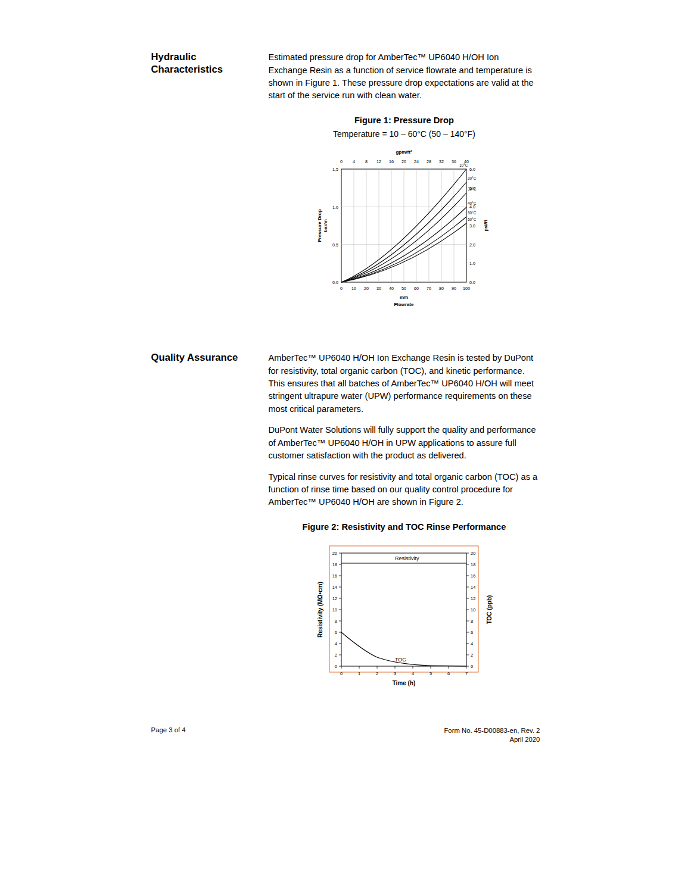Hydraulic
Characteristics
Estimated pressure drop for AmberTec™ UP6040 H/OH Ion Exchange Resin as a function of service flowrate and temperature is shown in Figure 1. These pressure drop expectations are valid at the start of the service run with clean water.
Figure 1: Pressure Drop
Temperature = 10 – 60°C (50 – 140°F)
gpm/ft² 0 4 8 12 16 20 24 28 32 36 40 1.5 1.0 0.5 0.0 Pressure Drop bar/m 0.0 1.0 2.0 3.0 4.0 5.0 6.0 psi/ft 0 10 20 30 40 50 60 70 80 90 100 m/h Flowrate 10°C 20°C 30°C 40°C 50°C 60°C
Quality Assurance
AmberTec™ UP6040 H/OH Ion Exchange Resin is tested by DuPont for resistivity, total organic carbon (TOC), and kinetic performance. This ensures that all batches of AmberTec™ UP6040 H/OH will meet stringent ultrapure water (UPW) performance requirements on these most critical parameters.
DuPont Water Solutions will fully support the quality and performance of AmberTec™ UP6040 H/OH in UPW applications to assure full customer satisfaction with the product as delivered.
Typical rinse curves for resistivity and total organic carbon (TOC) as a function of rinse time based on our quality control procedure for AmberTec™ UP6040 H/OH are shown in Figure 2.
Figure 2: Resistivity and TOC Rinse Performance
0 2 4 6 8 10 12 14 16 18 20 0 2 4 6 8 10 12 14 16 18 20 0 1 2 3 4 5 6 7 Resistivity (MΩ•cm) TOC (ppb) Time (h) Resistivity TOC
Page 3 of 4
Form No. 45-D00883-en, Rev. 2
April 2020